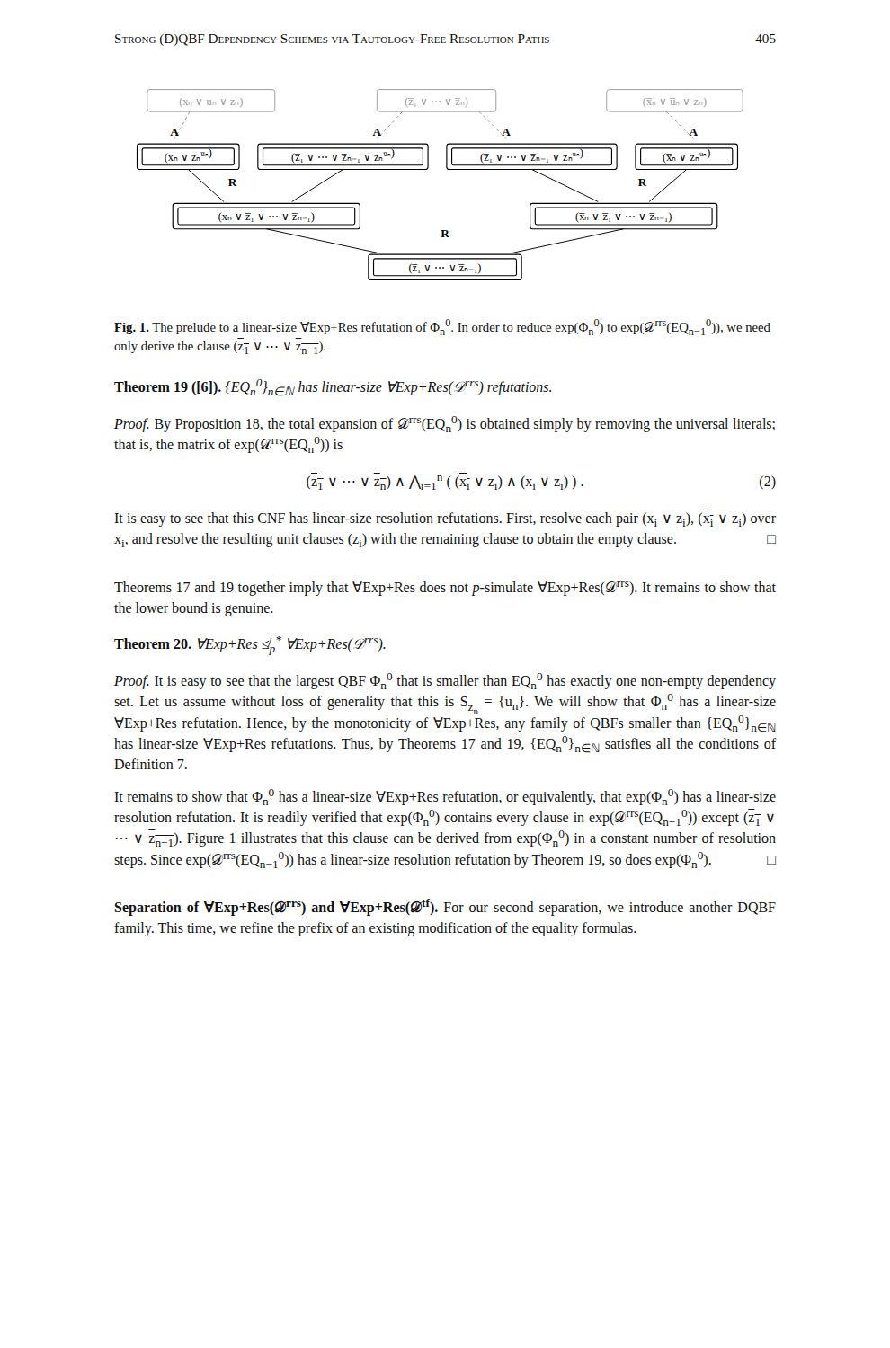Strong (D)QBF Dependency Schemes via Tautology-Free Resolution Paths 405
(xₙ ∨ uₙ ∨ zₙ) (z̅₁ ∨ ⋯ ∨ z̅ₙ) (x̅ₙ ∨ u̅ₙ ∨ zₙ) A A A A (xₙ ∨ zₙu̅ₙ) (z̅₁ ∨ ⋯ ∨ z̅ₙ₋₁ ∨ zₙu̅ₙ) (z̅₁ ∨ ⋯ ∨ z̅ₙ₋₁ ∨ zₙuₙ) (x̅ₙ ∨ zₙuₙ) R R (xₙ ∨ z̅₁ ∨ ⋯ ∨ z̅ₙ₋₁) (x̅ₙ ∨ z̅₁ ∨ ⋯ ∨ z̅ₙ₋₁) R (z̅₁ ∨ ⋯ ∨ z̅ₙ₋₁)
Fig. 1. The prelude to a linear-size ∀Exp+Res refutation of Φn0. In order to reduce exp(Φn0) to exp(𝒟rrs(EQn−10)), we need only derive the clause (z1 ∨ ⋯ ∨ zn−1).
Theorem 19 ([6]). {EQn0}n∈ℕ has linear-size ∀Exp+Res(𝒟rrs) refutations.
Proof. By Proposition 18, the total expansion of 𝒟rrs(EQn0) is obtained simply by removing the universal literals; that is, the matrix of exp(𝒟rrs(EQn0)) is
(z1 ∨ ⋯ ∨ zn) ∧ ⋀i=1n ( (xi ∨ zi) ∧ (xi ∨ zi) ) . (2)
It is easy to see that this CNF has linear-size resolution refutations. First, resolve each pair (xi ∨ zi), (xi ∨ zi) over xi, and resolve the resulting unit clauses (zi) with the remaining clause to obtain the empty clause. □
Theorems 17 and 19 together imply that ∀Exp+Res does not p-simulate ∀Exp+Res(𝒟rrs). It remains to show that the lower bound is genuine.
Theorem 20. ∀Exp+Res ≰p* ∀Exp+Res(𝒟rrs).
Proof. It is easy to see that the largest QBF Φn0 that is smaller than EQn0 has exactly one non-empty dependency set. Let us assume without loss of generality that this is Szn = {un}. We will show that Φn0 has a linear-size ∀Exp+Res refutation. Hence, by the monotonicity of ∀Exp+Res, any family of QBFs smaller than {EQn0}n∈ℕ has linear-size ∀Exp+Res refutations. Thus, by Theorems 17 and 19, {EQn0}n∈ℕ satisfies all the conditions of Definition 7.
It remains to show that Φn0 has a linear-size ∀Exp+Res refutation, or equivalently, that exp(Φn0) has a linear-size resolution refutation. It is readily verified that exp(Φn0) contains every clause in exp(𝒟rrs(EQn−10)) except (z1 ∨ ⋯ ∨ zn−1). Figure 1 illustrates that this clause can be derived from exp(Φn0) in a constant number of resolution steps. Since exp(𝒟rrs(EQn−10)) has a linear-size resolution refutation by Theorem 19, so does exp(Φn0). □
Separation of ∀Exp+Res(𝒟rrs) and ∀Exp+Res(𝒟tf). For our second separation, we introduce another DQBF family. This time, we refine the prefix of an existing modification of the equality formulas.